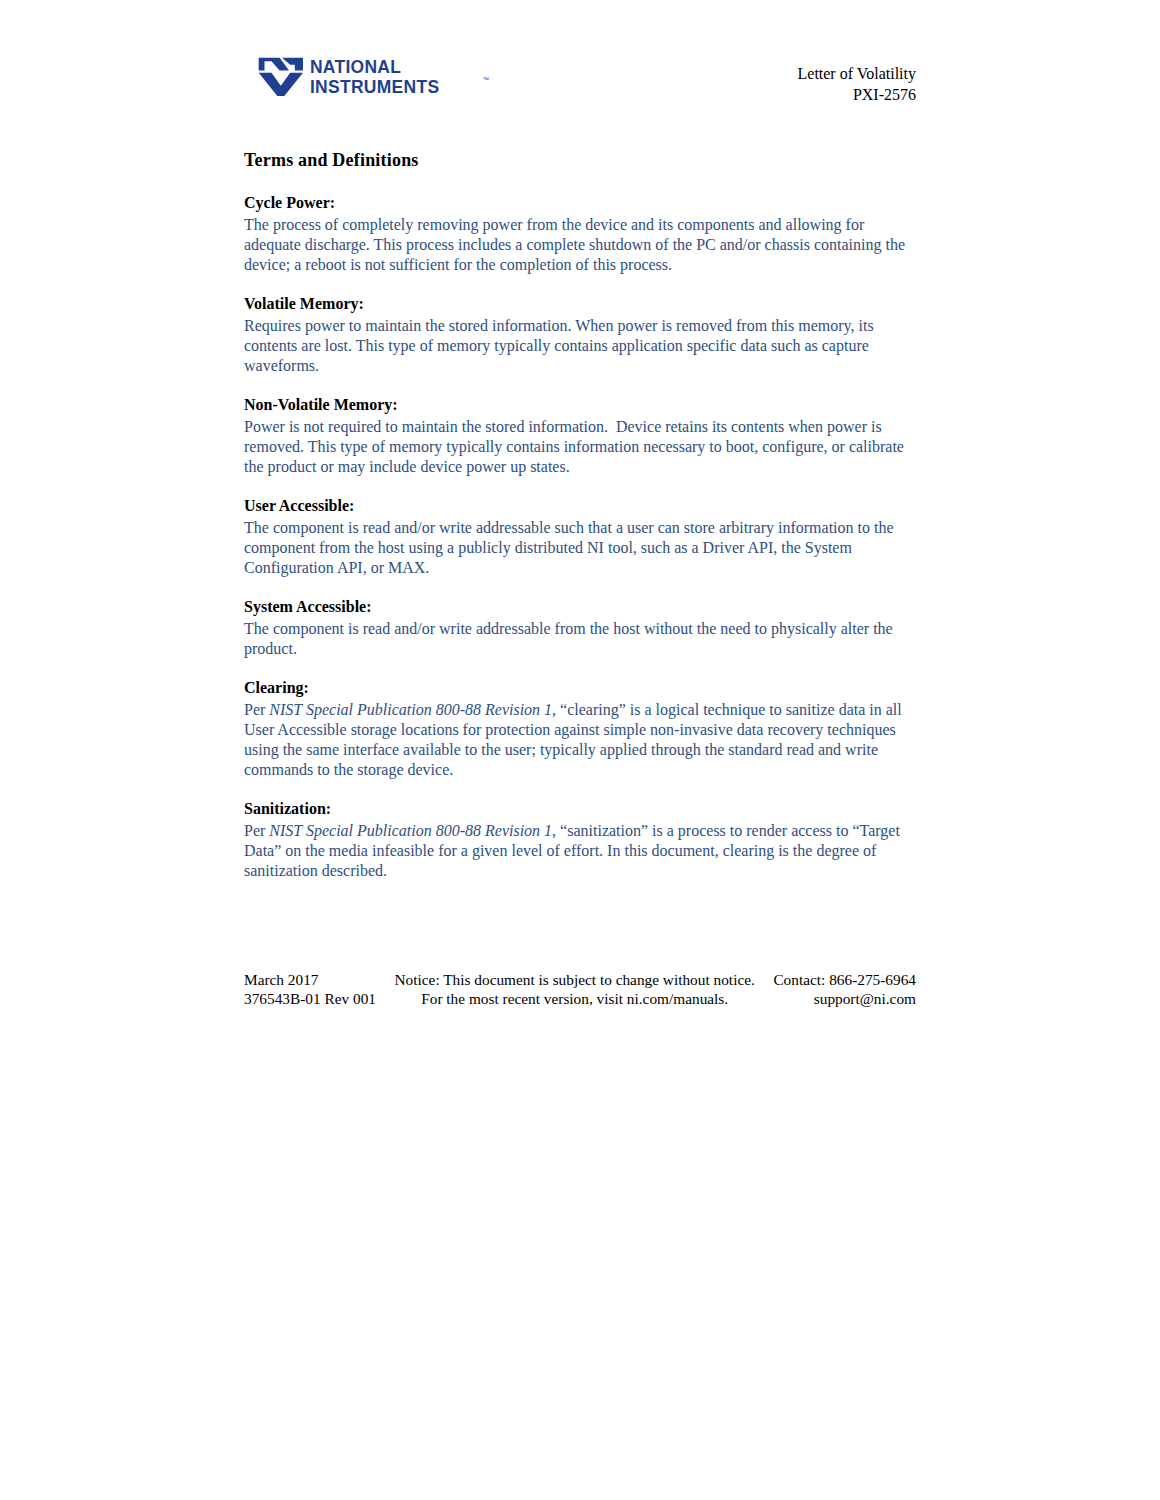NATIONAL INSTRUMENTS ™
Letter of Volatility
PXI-2576
Terms and Definitions
Cycle Power:
The process of completely removing power from the device and its components and allowing for adequate discharge. This process includes a complete shutdown of the PC and/or chassis containing the device; a reboot is not sufficient for the completion of this process.
Volatile Memory:
Requires power to maintain the stored information. When power is removed from this memory, its contents are lost. This type of memory typically contains application specific data such as capture waveforms.
Non-Volatile Memory:
Power is not required to maintain the stored information. Device retains its contents when power is removed. This type of memory typically contains information necessary to boot, configure, or calibrate the product or may include device power up states.
User Accessible:
The component is read and/or write addressable such that a user can store arbitrary information to the component from the host using a publicly distributed NI tool, such as a Driver API, the System Configuration API, or MAX.
System Accessible:
The component is read and/or write addressable from the host without the need to physically alter the product.
Clearing:
Per NIST Special Publication 800-88 Revision 1, “clearing” is a logical technique to sanitize data in all User Accessible storage locations for protection against simple non-invasive data recovery techniques using the same interface available to the user; typically applied through the standard read and write commands to the storage device.
Sanitization:
Per NIST Special Publication 800-88 Revision 1, “sanitization” is a process to render access to “Target Data” on the media infeasible for a given level of effort. In this document, clearing is the degree of sanitization described.
March 2017
376543B-01 Rev 001
Notice: This document is subject to change without notice.
For the most recent version, visit ni.com/manuals.
Contact: 866-275-6964
support@ni.com